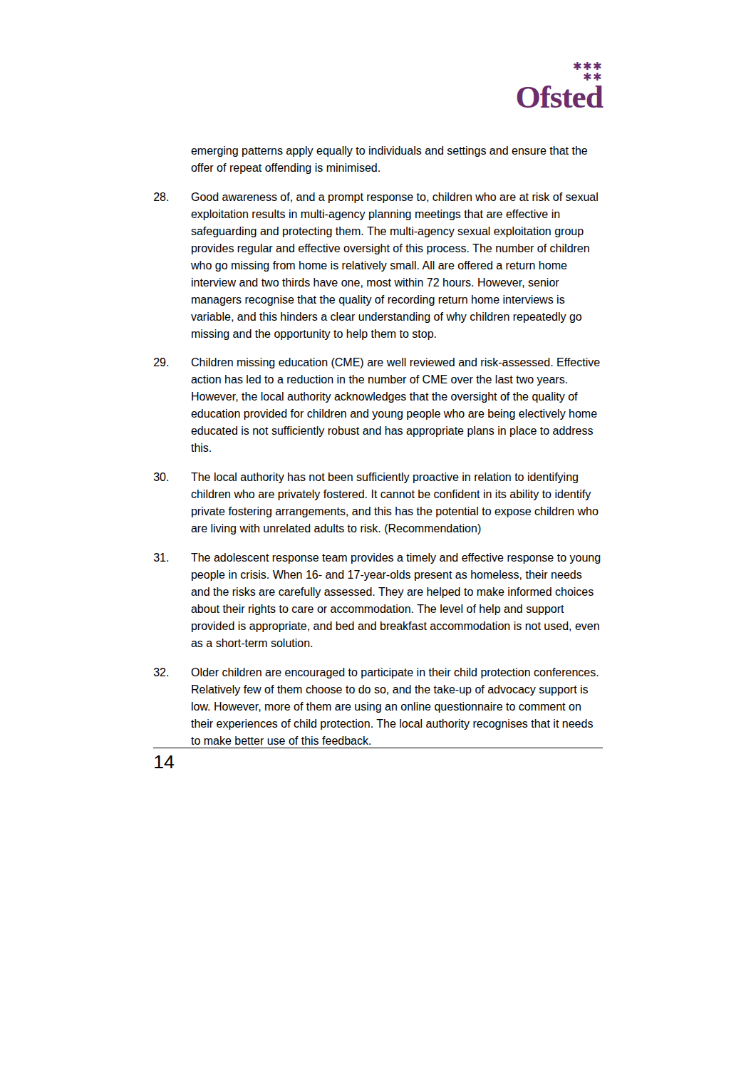✱✱✱
✱✱
Ofsted
emerging patterns apply equally to individuals and settings and ensure that the offer of repeat offending is minimised.
28. Good awareness of, and a prompt response to, children who are at risk of sexual exploitation results in multi-agency planning meetings that are effective in safeguarding and protecting them. The multi-agency sexual exploitation group provides regular and effective oversight of this process. The number of children who go missing from home is relatively small. All are offered a return home interview and two thirds have one, most within 72 hours. However, senior managers recognise that the quality of recording return home interviews is variable, and this hinders a clear understanding of why children repeatedly go missing and the opportunity to help them to stop.
29. Children missing education (CME) are well reviewed and risk-assessed. Effective action has led to a reduction in the number of CME over the last two years. However, the local authority acknowledges that the oversight of the quality of education provided for children and young people who are being electively home educated is not sufficiently robust and has appropriate plans in place to address this.
30. The local authority has not been sufficiently proactive in relation to identifying children who are privately fostered. It cannot be confident in its ability to identify private fostering arrangements, and this has the potential to expose children who are living with unrelated adults to risk. (Recommendation)
31. The adolescent response team provides a timely and effective response to young people in crisis. When 16- and 17-year-olds present as homeless, their needs and the risks are carefully assessed. They are helped to make informed choices about their rights to care or accommodation. The level of help and support provided is appropriate, and bed and breakfast accommodation is not used, even as a short-term solution.
32. Older children are encouraged to participate in their child protection conferences. Relatively few of them choose to do so, and the take-up of advocacy support is low. However, more of them are using an online questionnaire to comment on their experiences of child protection. The local authority recognises that it needs to make better use of this feedback.
14